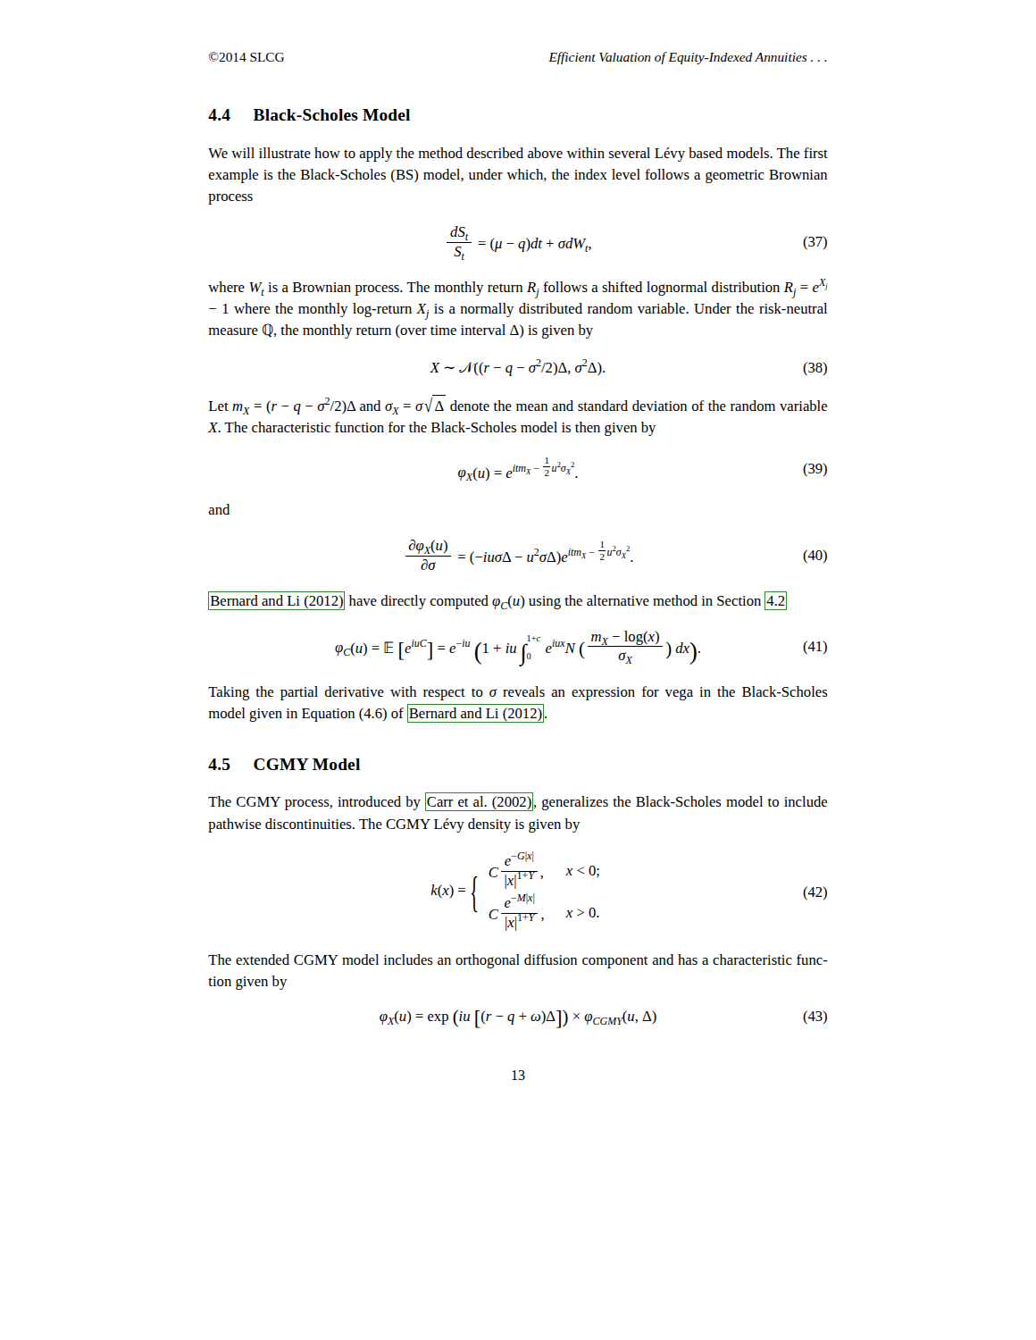©2014 SLCG
Efficient Valuation of Equity-Indexed Annuities . . .
4.4 Black-Scholes Model
We will illustrate how to apply the method described above within several Lévy based models. The first example is the Black-Scholes (BS) model, under which, the index level follows a geometric Brownian process
dSt St = (μ − q)dt + σdWt,
(37)
where Wt is a Brownian process. The monthly return Rj follows a shifted lognormal distribution Rj = eXj − 1 where the monthly log-return Xj is a normally distributed random variable. Under the risk-neutral measure ℚ, the monthly return (over time interval Δ) is given by
X ∼ 𝒩((r − q − σ2/2)Δ, σ2Δ).
(38)
Let mX = (r − q − σ2/2)Δ and σX = σ√Δ denote the mean and standard deviation of the random variable X. The characteristic function for the Black-Scholes model is then given by
φX(u) = eitmX − 12 u2σX2.
(39)
and
∂φX(u)∂σ = (−iuσ Δ − u2σ Δ)eitmX − 12 u2σX2.
(40)
Bernard and Li (2012) have directly computed φC(u) using the alternative method in Section 4.2
φC(u) = 𝔼 [eiuC] = e−iu (1 + iu ∫1+c 0 eiuxN (mX − log(x) σX) dx).
(41)
Taking the partial derivative with respect to σ reveals an expression for vega in the Black-Scholes model given in Equation (4.6) of Bernard and Li (2012).
4.5 CGMY Model
The CGMY process, introduced by Carr et al. (2002), generalizes the Black-Scholes model to include pathwise discontinuities. The CGMY Lévy density is given by
k(x) = {
| C e − G / x / / x / 1+ Y , | x < 0; |
| C e − M / x / / x / 1+ Y , | x > 0. |
(42)
The extended CGMY model includes an orthogonal diffusion component and has a characteristic function given by
φX(u) = exp (iu [(r − q + ω)Δ]) × φCGMY(u, Δ)
(43)
13